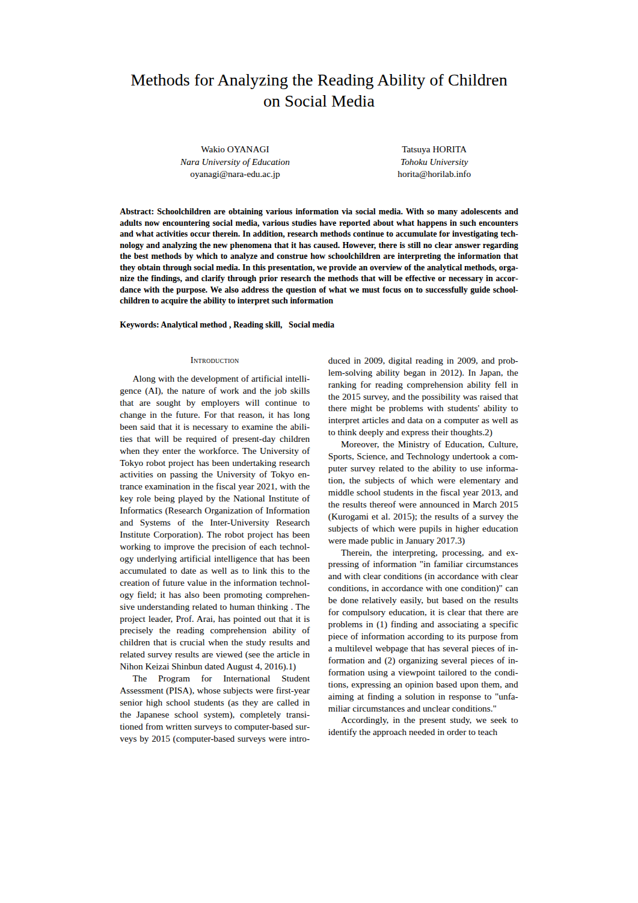Methods for Analyzing the Reading Ability of Children
on Social Media
| Wakio OYANAGI Nara University of Education oyanagi@nara-edu.ac.jp | Tatsuya HORITA Tohoku University horita@horilab.info |
Abstract: Schoolchildren are obtaining various information via social media. With so many adolescents and adults now encountering social media, various studies have reported about what happens in such encounters and what activities occur therein. In addition, research methods continue to accumulate for investigating technology and analyzing the new phenomena that it has caused. However, there is still no clear answer regarding the best methods by which to analyze and construe how schoolchildren are interpreting the information that they obtain through social media. In this presentation, we provide an overview of the analytical methods, organize the findings, and clarify through prior research the methods that will be effective or necessary in accordance with the purpose. We also address the question of what we must focus on to successfully guide schoolchildren to acquire the ability to interpret such information
Keywords: Analytical method , Reading skill, Social media
Introduction
Along with the development of artificial intelligence (AI), the nature of work and the job skills that are sought by employers will continue to change in the future. For that reason, it has long been said that it is necessary to examine the abilities that will be required of present-day children when they enter the workforce. The University of Tokyo robot project has been undertaking research activities on passing the University of Tokyo entrance examination in the fiscal year 2021, with the key role being played by the National Institute of Informatics (Research Organization of Information and Systems of the Inter-University Research Institute Corporation). The robot project has been working to improve the precision of each technology underlying artificial intelligence that has been accumulated to date as well as to link this to the creation of future value in the information technology field; it has also been promoting comprehensive understanding related to human thinking . The project leader, Prof. Arai, has pointed out that it is precisely the reading comprehension ability of children that is crucial when the study results and related survey results are viewed (see the article in Nihon Keizai Shinbun dated August 4, 2016).1)
The Program for International Student Assessment (PISA), whose subjects were first-year senior high school students (as they are called in the Japanese school system), completely transitioned from written surveys to computer-based surveys by 2015 (computer-based surveys were introduced in 2009, digital reading in 2009, and problem-solving ability began in 2012). In Japan, the ranking for reading comprehension ability fell in the 2015 survey, and the possibility was raised that there might be problems with students' ability to interpret articles and data on a computer as well as to think deeply and express their thoughts.2)
Moreover, the Ministry of Education, Culture, Sports, Science, and Technology undertook a computer survey related to the ability to use information, the subjects of which were elementary and middle school students in the fiscal year 2013, and the results thereof were announced in March 2015 (Kurogami et al. 2015); the results of a survey the subjects of which were pupils in higher education were made public in January 2017.3)
Therein, the interpreting, processing, and expressing of information "in familiar circumstances and with clear conditions (in accordance with clear conditions, in accordance with one condition)" can be done relatively easily, but based on the results for compulsory education, it is clear that there are problems in (1) finding and associating a specific piece of information according to its purpose from a multilevel webpage that has several pieces of information and (2) organizing several pieces of information using a viewpoint tailored to the conditions, expressing an opinion based upon them, and aiming at finding a solution in response to "unfamiliar circumstances and unclear conditions."
Accordingly, in the present study, we seek to identify the approach needed in order to teach